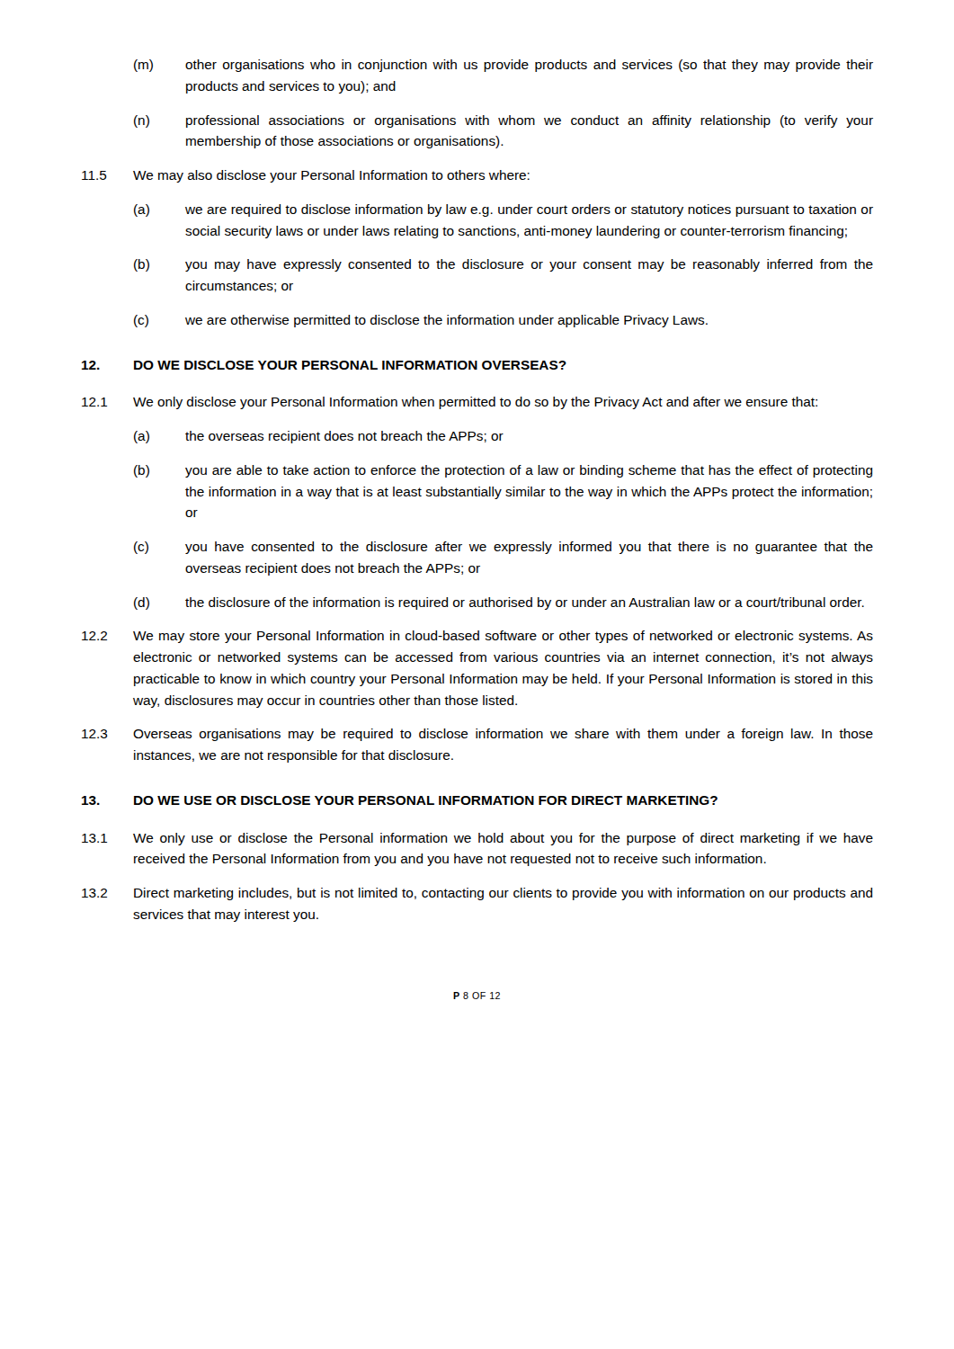(m)
other organisations who in conjunction with us provide products and services (so that they may provide their products and services to you); and
(n)
professional associations or organisations with whom we conduct an affinity relationship (to verify your membership of those associations or organisations).
11.5
We may also disclose your Personal Information to others where:
(a)
we are required to disclose information by law e.g. under court orders or statutory notices pursuant to taxation or social security laws or under laws relating to sanctions, anti-money laundering or counter-terrorism financing;
(b)
you may have expressly consented to the disclosure or your consent may be reasonably inferred from the circumstances; or
(c)
we are otherwise permitted to disclose the information under applicable Privacy Laws.
12.
Do we disclose your Personal Information overseas?
12.1
We only disclose your Personal Information when permitted to do so by the Privacy Act and after we ensure that:
(a)
the overseas recipient does not breach the APPs; or
(b)
you are able to take action to enforce the protection of a law or binding scheme that has the effect of protecting the information in a way that is at least substantially similar to the way in which the APPs protect the information; or
(c)
you have consented to the disclosure after we expressly informed you that there is no guarantee that the overseas recipient does not breach the APPs; or
(d)
the disclosure of the information is required or authorised by or under an Australian law or a court/tribunal order.
12.2
We may store your Personal Information in cloud-based software or other types of networked or electronic systems. As electronic or networked systems can be accessed from various countries via an internet connection, it’s not always practicable to know in which country your Personal Information may be held. If your Personal Information is stored in this way, disclosures may occur in countries other than those listed.
12.3
Overseas organisations may be required to disclose information we share with them under a foreign law. In those instances, we are not responsible for that disclosure.
13.
Do we use or disclose your Personal Information for direct marketing?
13.1
We only use or disclose the Personal information we hold about you for the purpose of direct marketing if we have received the Personal Information from you and you have not requested not to receive such information.
13.2
Direct marketing includes, but is not limited to, contacting our clients to provide you with information on our products and services that may interest you.
P 8 OF 12